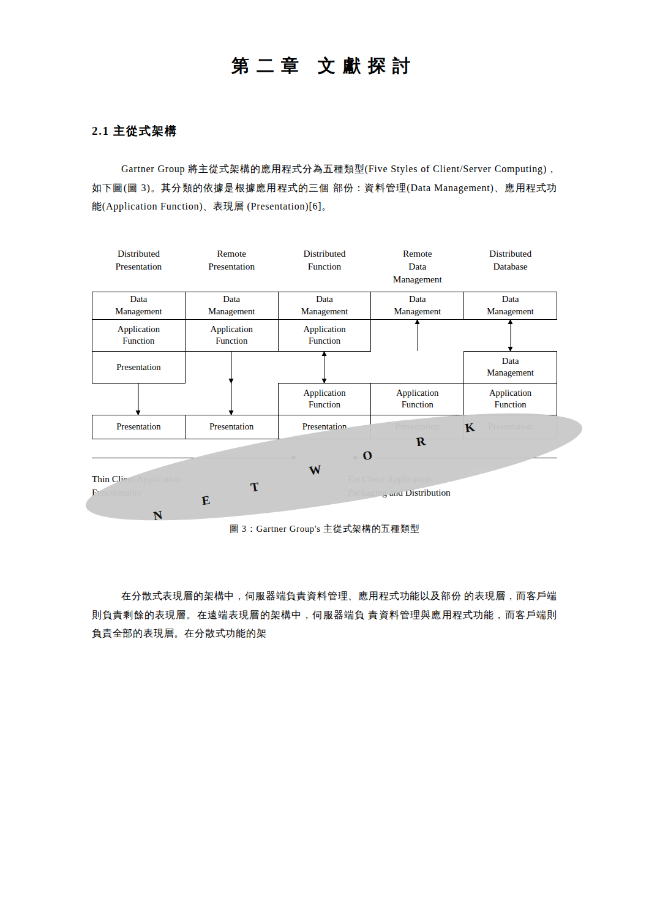第二章 文獻探討
2.1 主從式架構
Gartner Group 將主從式架構的應用程式分為五種類型(Five Styles of Client/Server Computing)，如下圖(圖 3)。其分類的依據是根據應用程式的三個 部份：資料管理(Data Management)、應用程式功能(Application Function)、表現層 (Presentation)[6]。
N E T W O R K
| Distributed Presentation | Remote Presentation | Distributed Function | Remote Data Management | Distributed Database |
| Data Management | Data Management | Data Management | Data Management | Data Management |
| Application Function | Application Function | Application Function | | |
| Presentation | | | | Data Management |
| | | Application Function | Application Function | Application Function |
| Presentation | Presentation | Presentation | Presentation | Presentation |
Thin Client Application
Functionality
Fat Client Application
Packaging and Distribution
圖 3：Gartner Group's 主從式架構的五種類型
在分散式表現層的架構中，伺服器端負責資料管理、應用程式功能以及部份 的表現層，而客戶端則負責剩餘的表現層。在遠端表現層的架構中，伺服器端負 責資料管理與應用程式功能，而客戶端則負責全部的表現層。在分散式功能的架